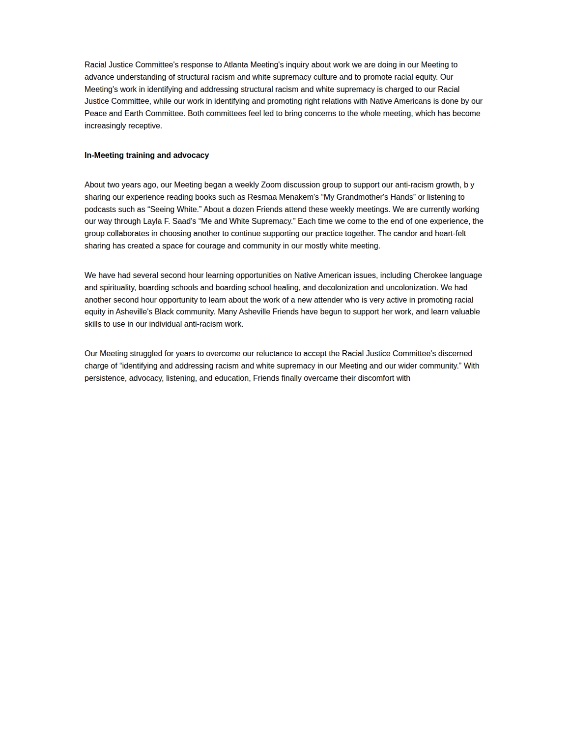Racial Justice Committee's response to Atlanta Meeting's inquiry about work we are doing in our Meeting to advance understanding of structural racism and white supremacy culture and to promote racial equity. Our Meeting's work in identifying and addressing structural racism and white supremacy is charged to our Racial Justice Committee, while our work in identifying and promoting right relations with Native Americans is done by our Peace and Earth Committee. Both committees feel led to bring concerns to the whole meeting, which has become increasingly receptive.
In-Meeting training and advocacy
About two years ago, our Meeting began a weekly Zoom discussion group to support our anti-racism growth, b y sharing our experience reading books such as Resmaa Menakem's “My Grandmother's Hands” or listening to podcasts such as “Seeing White.” About a dozen Friends attend these weekly meetings. We are currently working our way through Layla F. Saad's “Me and White Supremacy.” Each time we come to the end of one experience, the group collaborates in choosing another to continue supporting our practice together. The candor and heart-felt sharing has created a space for courage and community in our mostly white meeting.
We have had several second hour learning opportunities on Native American issues, including Cherokee language and spirituality, boarding schools and boarding school healing, and decolonization and uncolonization. We had another second hour opportunity to learn about the work of a new attender who is very active in promoting racial equity in Asheville's Black community. Many Asheville Friends have begun to support her work, and learn valuable skills to use in our individual anti-racism work.
Our Meeting struggled for years to overcome our reluctance to accept the Racial Justice Committee's discerned charge of “identifying and addressing racism and white supremacy in our Meeting and our wider community.” With persistence, advocacy, listening, and education, Friends finally overcame their discomfort with